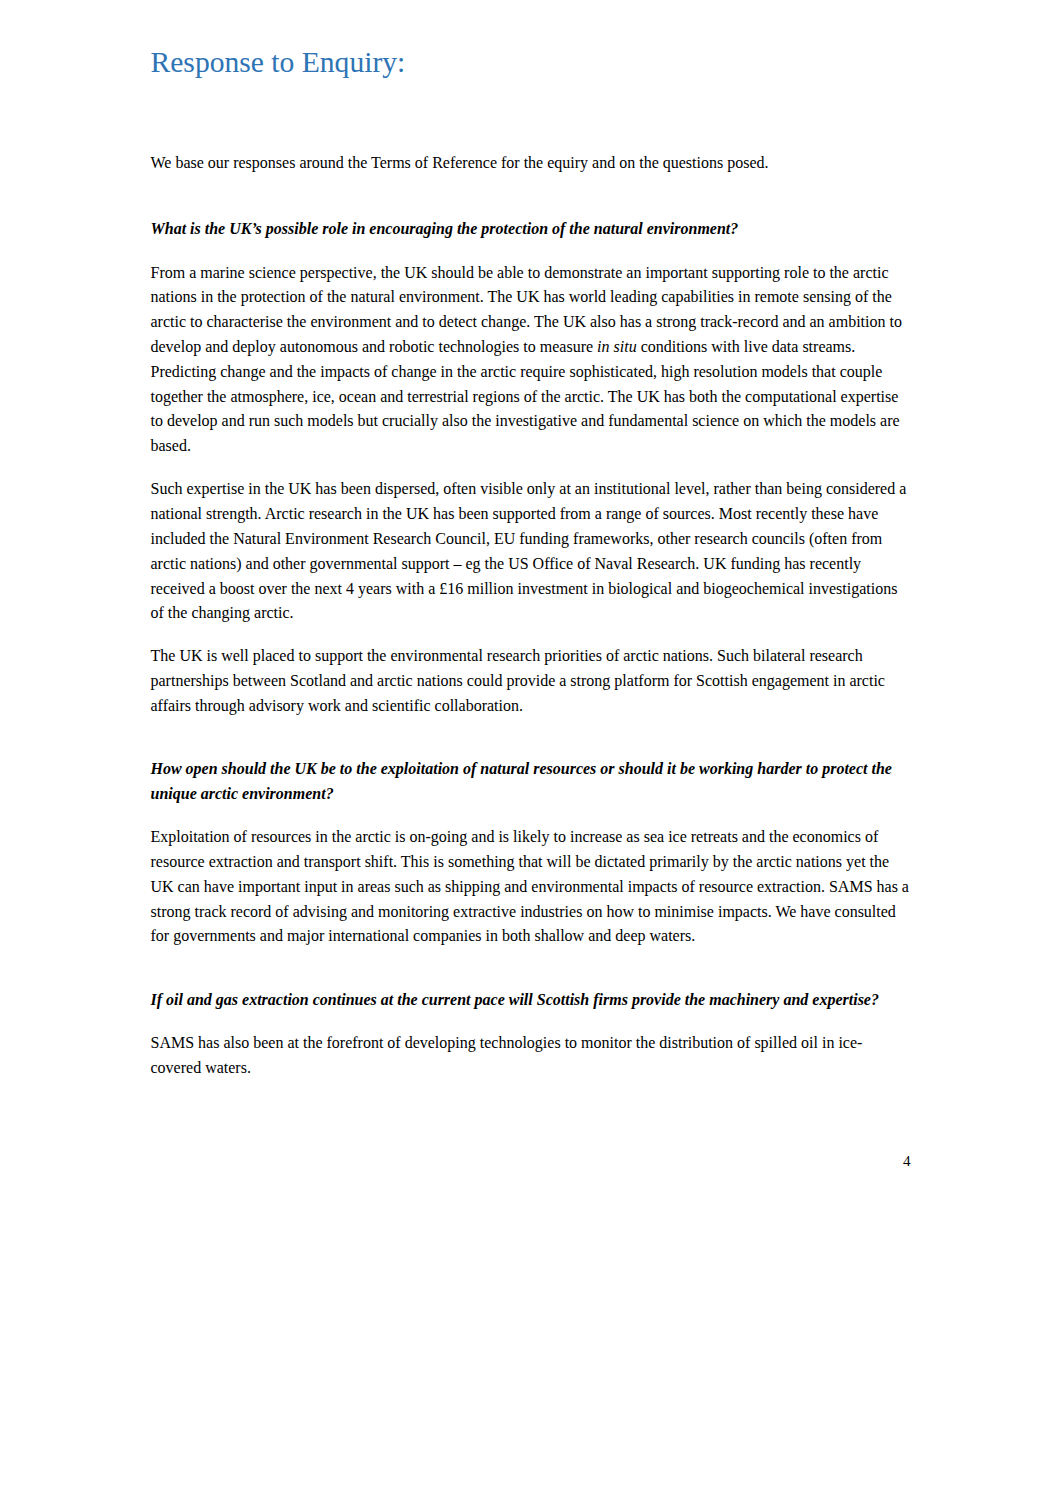Response to Enquiry:
We base our responses around the Terms of Reference for the equiry and on the questions posed.
What is the UK’s possible role in encouraging the protection of the natural environment?
From a marine science perspective, the UK should be able to demonstrate an important supporting role to the arctic nations in the protection of the natural environment. The UK has world leading capabilities in remote sensing of the arctic to characterise the environment and to detect change. The UK also has a strong track-record and an ambition to develop and deploy autonomous and robotic technologies to measure in situ conditions with live data streams. Predicting change and the impacts of change in the arctic require sophisticated, high resolution models that couple together the atmosphere, ice, ocean and terrestrial regions of the arctic. The UK has both the computational expertise to develop and run such models but crucially also the investigative and fundamental science on which the models are based.
Such expertise in the UK has been dispersed, often visible only at an institutional level, rather than being considered a national strength. Arctic research in the UK has been supported from a range of sources. Most recently these have included the Natural Environment Research Council, EU funding frameworks, other research councils (often from arctic nations) and other governmental support – eg the US Office of Naval Research. UK funding has recently received a boost over the next 4 years with a £16 million investment in biological and biogeochemical investigations of the changing arctic.
The UK is well placed to support the environmental research priorities of arctic nations. Such bilateral research partnerships between Scotland and arctic nations could provide a strong platform for Scottish engagement in arctic affairs through advisory work and scientific collaboration.
How open should the UK be to the exploitation of natural resources or should it be working harder to protect the unique arctic environment?
Exploitation of resources in the arctic is on-going and is likely to increase as sea ice retreats and the economics of resource extraction and transport shift. This is something that will be dictated primarily by the arctic nations yet the UK can have important input in areas such as shipping and environmental impacts of resource extraction. SAMS has a strong track record of advising and monitoring extractive industries on how to minimise impacts. We have consulted for governments and major international companies in both shallow and deep waters.
If oil and gas extraction continues at the current pace will Scottish firms provide the machinery and expertise?
SAMS has also been at the forefront of developing technologies to monitor the distribution of spilled oil in ice-covered waters.
4